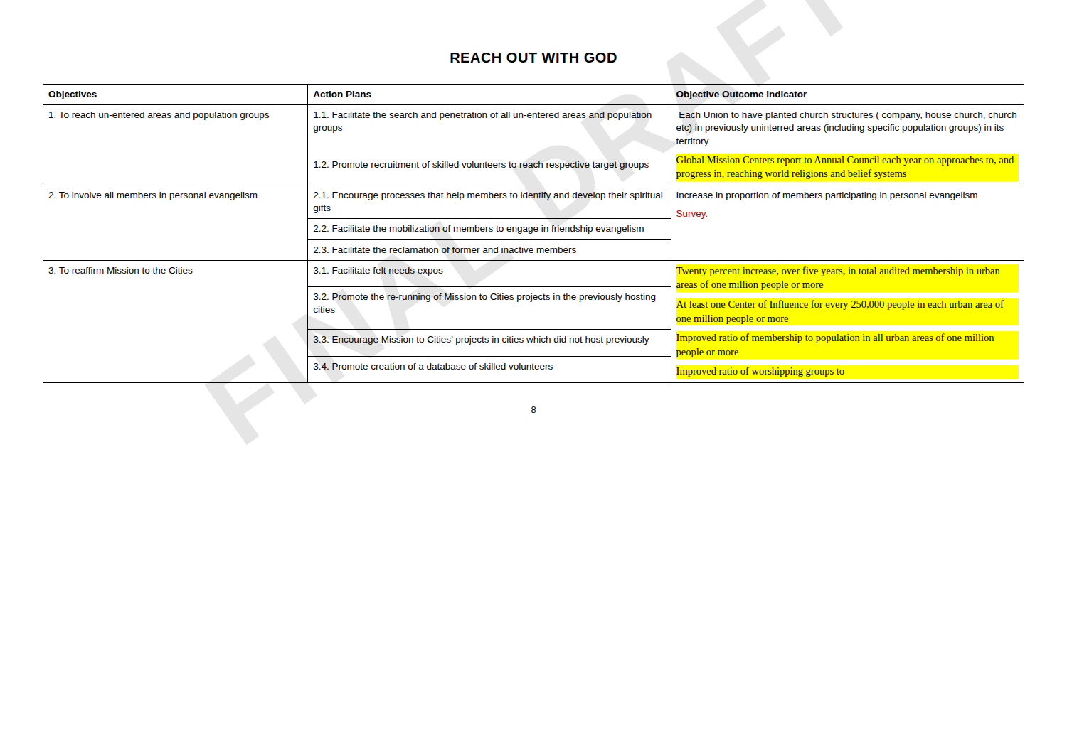FINAL DRAFT
REACH OUT WITH GOD
| Objectives | Action Plans | Objective Outcome Indicator |
| --- | --- | --- |
| 1. To reach un-entered areas and population groups | 1.1. Facilitate the search and penetration of all un-entered areas and population groups | Each Union to have planted church structures ( company, house church, church etc) in previously uninterred areas (including specific population groups) in its territory Global Mission Centers report to Annual Council each year on approaches to, and progress in, reaching world religions and belief systems |
| 1.2. Promote recruitment of skilled volunteers to reach respective target groups |
| 2. To involve all members in personal evangelism | 2.1. Encourage processes that help members to identify and develop their spiritual gifts | Increase in proportion of members participating in personal evangelism Survey. |
| 2.2. Facilitate the mobilization of members to engage in friendship evangelism |
| 2.3. Facilitate the reclamation of former and inactive members |
| 3. To reaffirm Mission to the Cities | 3.1. Facilitate felt needs expos | Twenty percent increase, over five years, in total audited membership in urban areas of one million people or more At least one Center of Influence for every 250,000 people in each urban area of one million people or more Improved ratio of membership to population in all urban areas of one million people or more Improved ratio of worshipping groups to |
| 3.2. Promote the re-running of Mission to Cities projects in the previously hosting cities |
| 3.3. Encourage Mission to Cities’ projects in cities which did not host previously |
| 3.4. Promote creation of a database of skilled volunteers |
8